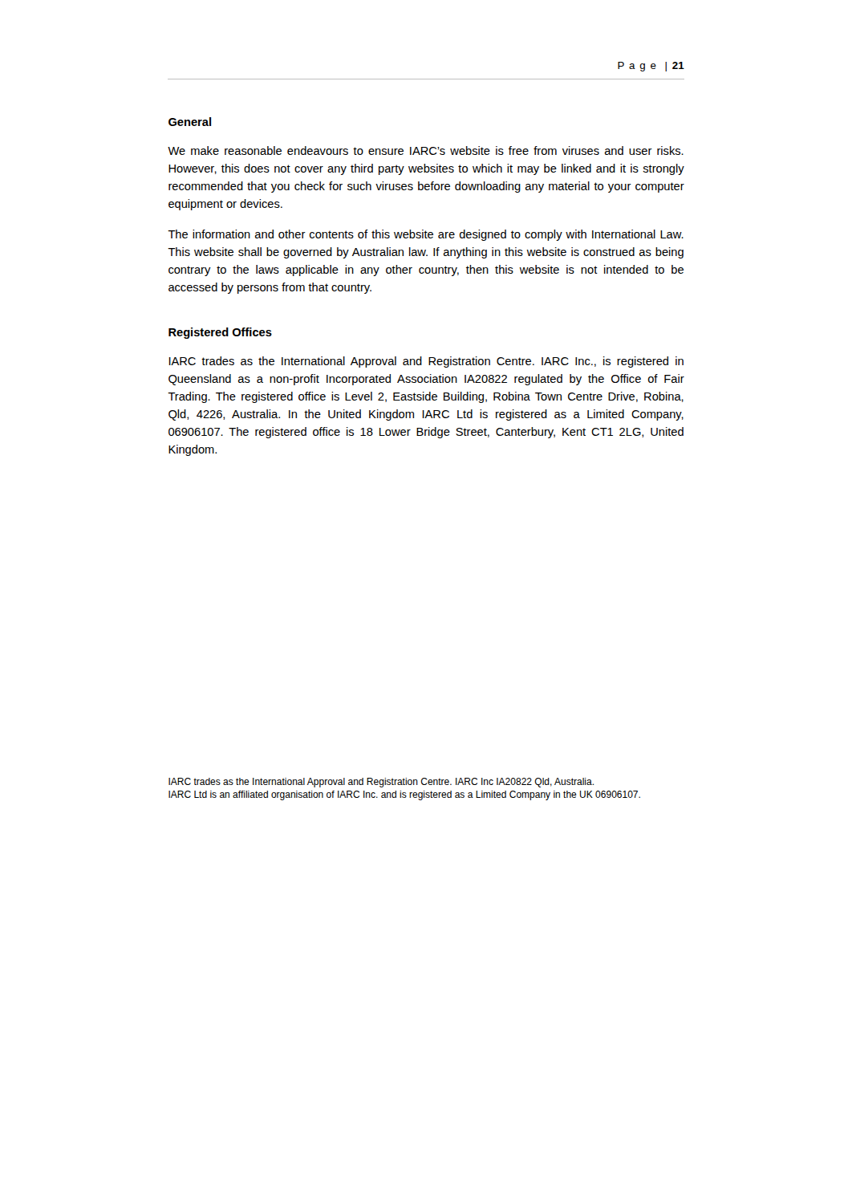P a g e | 21
General
We make reasonable endeavours to ensure IARC’s website is free from viruses and user risks. However, this does not cover any third party websites to which it may be linked and it is strongly recommended that you check for such viruses before downloading any material to your computer equipment or devices.
The information and other contents of this website are designed to comply with International Law. This website shall be governed by Australian law. If anything in this website is construed as being contrary to the laws applicable in any other country, then this website is not intended to be accessed by persons from that country.
Registered Offices
IARC trades as the International Approval and Registration Centre. IARC Inc., is registered in Queensland as a non-profit Incorporated Association IA20822 regulated by the Office of Fair Trading. The registered office is Level 2, Eastside Building, Robina Town Centre Drive, Robina, Qld, 4226, Australia. In the United Kingdom IARC Ltd is registered as a Limited Company, 06906107. The registered office is 18 Lower Bridge Street, Canterbury, Kent CT1 2LG, United Kingdom.
IARC trades as the International Approval and Registration Centre. IARC Inc IA20822 Qld, Australia.
IARC Ltd is an affiliated organisation of IARC Inc. and is registered as a Limited Company in the UK 06906107.